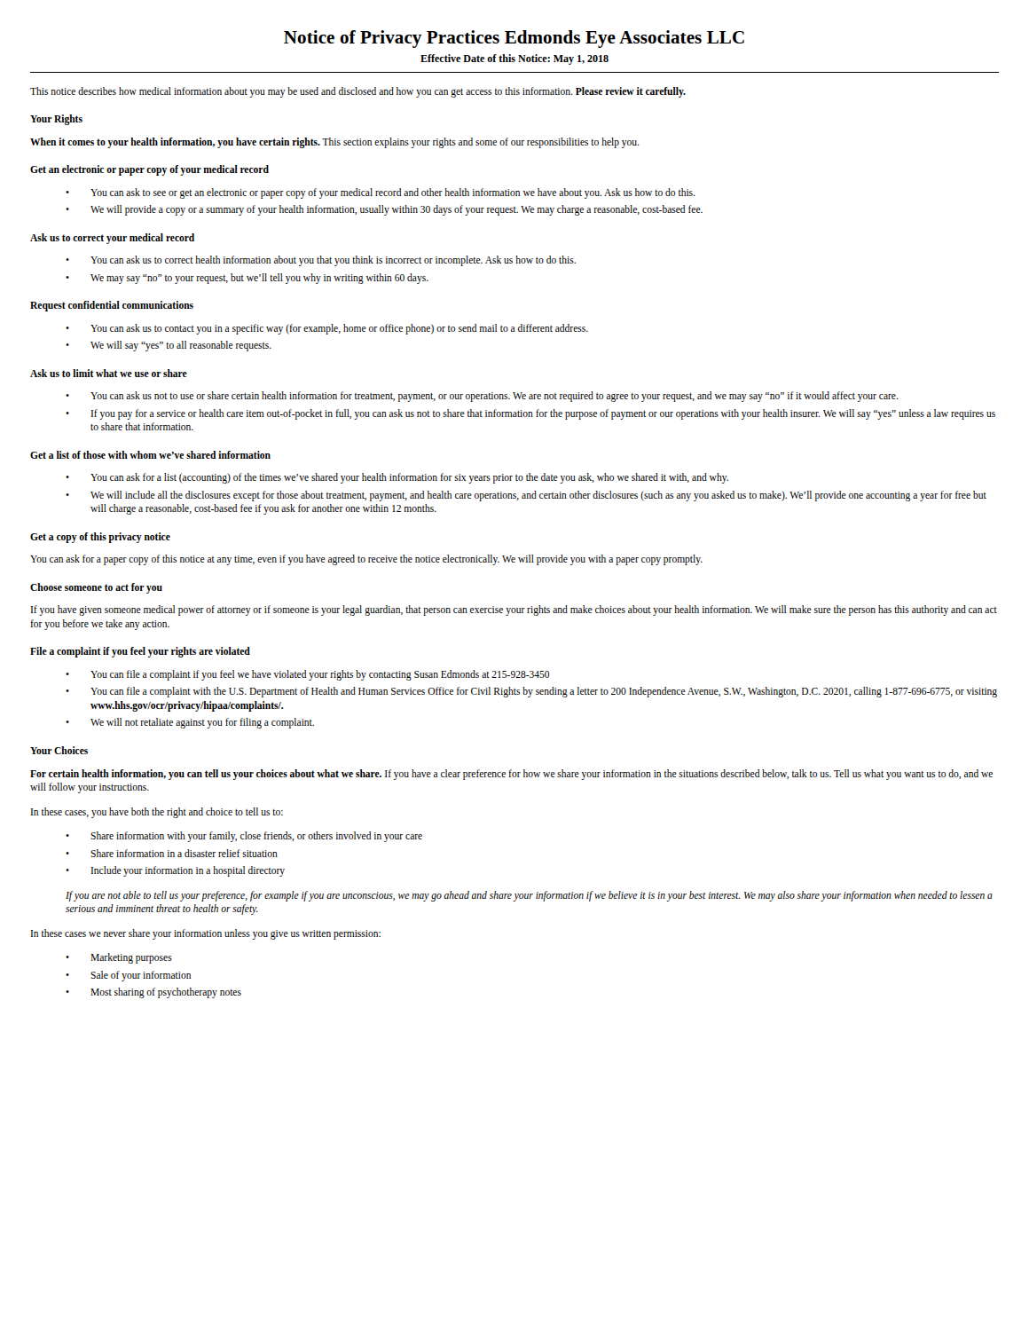Notice of Privacy Practices Edmonds Eye Associates LLC
Effective Date of this Notice: May 1, 2018
This notice describes how medical information about you may be used and disclosed and how you can get access to this information. Please review it carefully.
Your Rights
When it comes to your health information, you have certain rights. This section explains your rights and some of our responsibilities to help you.
Get an electronic or paper copy of your medical record
You can ask to see or get an electronic or paper copy of your medical record and other health information we have about you. Ask us how to do this.
We will provide a copy or a summary of your health information, usually within 30 days of your request. We may charge a reasonable, cost-based fee.
Ask us to correct your medical record
You can ask us to correct health information about you that you think is incorrect or incomplete. Ask us how to do this.
We may say “no” to your request, but we’ll tell you why in writing within 60 days.
Request confidential communications
You can ask us to contact you in a specific way (for example, home or office phone) or to send mail to a different address.
We will say “yes” to all reasonable requests.
Ask us to limit what we use or share
You can ask us not to use or share certain health information for treatment, payment, or our operations. We are not required to agree to your request, and we may say “no” if it would affect your care.
If you pay for a service or health care item out-of-pocket in full, you can ask us not to share that information for the purpose of payment or our operations with your health insurer. We will say “yes” unless a law requires us to share that information.
Get a list of those with whom we’ve shared information
You can ask for a list (accounting) of the times we’ve shared your health information for six years prior to the date you ask, who we shared it with, and why.
We will include all the disclosures except for those about treatment, payment, and health care operations, and certain other disclosures (such as any you asked us to make). We’ll provide one accounting a year for free but will charge a reasonable, cost-based fee if you ask for another one within 12 months.
Get a copy of this privacy notice
You can ask for a paper copy of this notice at any time, even if you have agreed to receive the notice electronically. We will provide you with a paper copy promptly.
Choose someone to act for you
If you have given someone medical power of attorney or if someone is your legal guardian, that person can exercise your rights and make choices about your health information. We will make sure the person has this authority and can act for you before we take any action.
File a complaint if you feel your rights are violated
You can file a complaint if you feel we have violated your rights by contacting Susan Edmonds at 215-928-3450
You can file a complaint with the U.S. Department of Health and Human Services Office for Civil Rights by sending a letter to 200 Independence Avenue, S.W., Washington, D.C. 20201, calling 1-877-696-6775, or visiting www.hhs.gov/ocr/privacy/hipaa/complaints/.
We will not retaliate against you for filing a complaint.
Your Choices
For certain health information, you can tell us your choices about what we share. If you have a clear preference for how we share your information in the situations described below, talk to us. Tell us what you want us to do, and we will follow your instructions.
In these cases, you have both the right and choice to tell us to:
Share information with your family, close friends, or others involved in your care
Share information in a disaster relief situation
Include your information in a hospital directory
If you are not able to tell us your preference, for example if you are unconscious, we may go ahead and share your information if we believe it is in your best interest. We may also share your information when needed to lessen a serious and imminent threat to health or safety.
In these cases we never share your information unless you give us written permission:
Marketing purposes
Sale of your information
Most sharing of psychotherapy notes